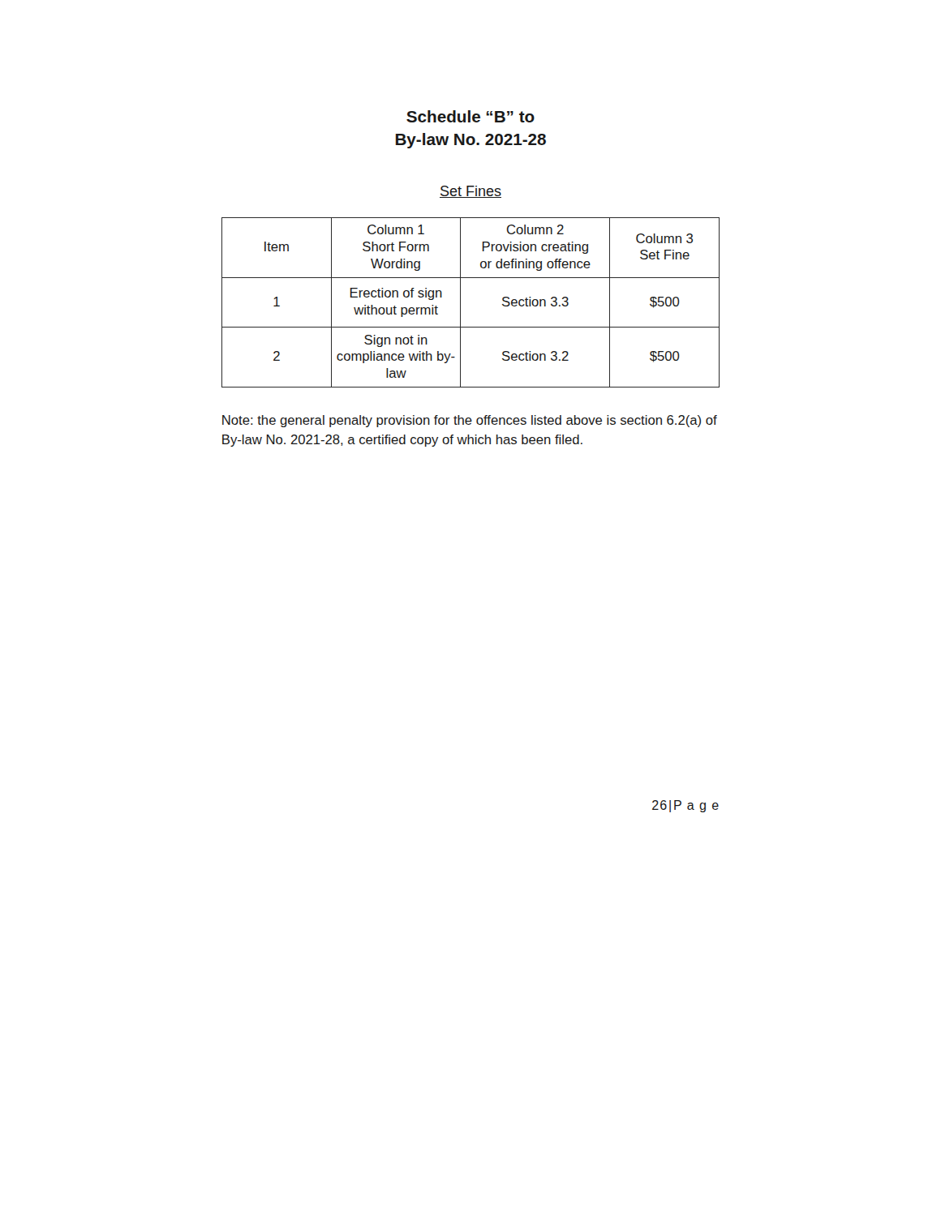Schedule “B” to
By-law No. 2021-28
Set Fines
| Item | Column 1 Short Form Wording | Column 2 Provision creating or defining offence | Column 3 Set Fine |
| --- | --- | --- | --- |
| 1 | Erection of sign without permit | Section 3.3 | $500 |
| 2 | Sign not in compliance with by-law | Section 3.2 | $500 |
Note: the general penalty provision for the offences listed above is section 6.2(a) of By-law No. 2021-28, a certified copy of which has been filed.
26|P a g e